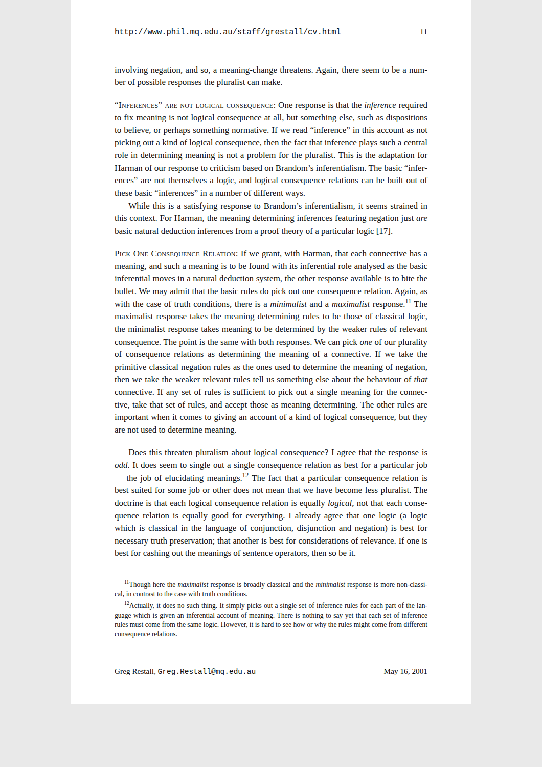http://www.phil.mq.edu.au/staff/grestall/cv.html 11
involving negation, and so, a meaning-change threatens. Again, there seem to be a number of possible responses the pluralist can make.
“Inferences” are not logical consequence: One response is that the inference required to fix meaning is not logical consequence at all, but something else, such as dispositions to believe, or perhaps something normative. If we read “inference” in this account as not picking out a kind of logical consequence, then the fact that inference plays such a central role in determining meaning is not a problem for the pluralist. This is the adaptation for Harman of our response to criticism based on Brandom’s inferentialism. The basic “inferences” are not themselves a logic, and logical consequence relations can be built out of these basic “inferences” in a number of different ways.
While this is a satisfying response to Brandom’s inferentialism, it seems strained in this context. For Harman, the meaning determining inferences featuring negation just are basic natural deduction inferences from a proof theory of a particular logic [17].
Pick One Consequence Relation: If we grant, with Harman, that each connective has a meaning, and such a meaning is to be found with its inferential role analysed as the basic inferential moves in a natural deduction system, the other response available is to bite the bullet. We may admit that the basic rules do pick out one consequence relation. Again, as with the case of truth conditions, there is a minimalist and a maximalist response.11 The maximalist response takes the meaning determining rules to be those of classical logic, the minimalist response takes meaning to be determined by the weaker rules of relevant consequence. The point is the same with both responses. We can pick one of our plurality of consequence relations as determining the meaning of a connective. If we take the primitive classical negation rules as the ones used to determine the meaning of negation, then we take the weaker relevant rules tell us something else about the behaviour of that connective. If any set of rules is sufficient to pick out a single meaning for the connective, take that set of rules, and accept those as meaning determining. The other rules are important when it comes to giving an account of a kind of logical consequence, but they are not used to determine meaning.
Does this threaten pluralism about logical consequence? I agree that the response is odd. It does seem to single out a single consequence relation as best for a particular job — the job of elucidating meanings.12 The fact that a particular consequence relation is best suited for some job or other does not mean that we have become less pluralist. The doctrine is that each logical consequence relation is equally logical, not that each consequence relation is equally good for everything. I already agree that one logic (a logic which is classical in the language of conjunction, disjunction and negation) is best for necessary truth preservation; that another is best for considerations of relevance. If one is best for cashing out the meanings of sentence operators, then so be it.
11Though here the maximalist response is broadly classical and the minimalist response is more non-classical, in contrast to the case with truth conditions.
12Actually, it does no such thing. It simply picks out a single set of inference rules for each part of the language which is given an inferential account of meaning. There is nothing to say yet that each set of inference rules must come from the same logic. However, it is hard to see how or why the rules might come from different consequence relations.
Greg Restall, Greg.Restall@mq.edu.au May 16, 2001